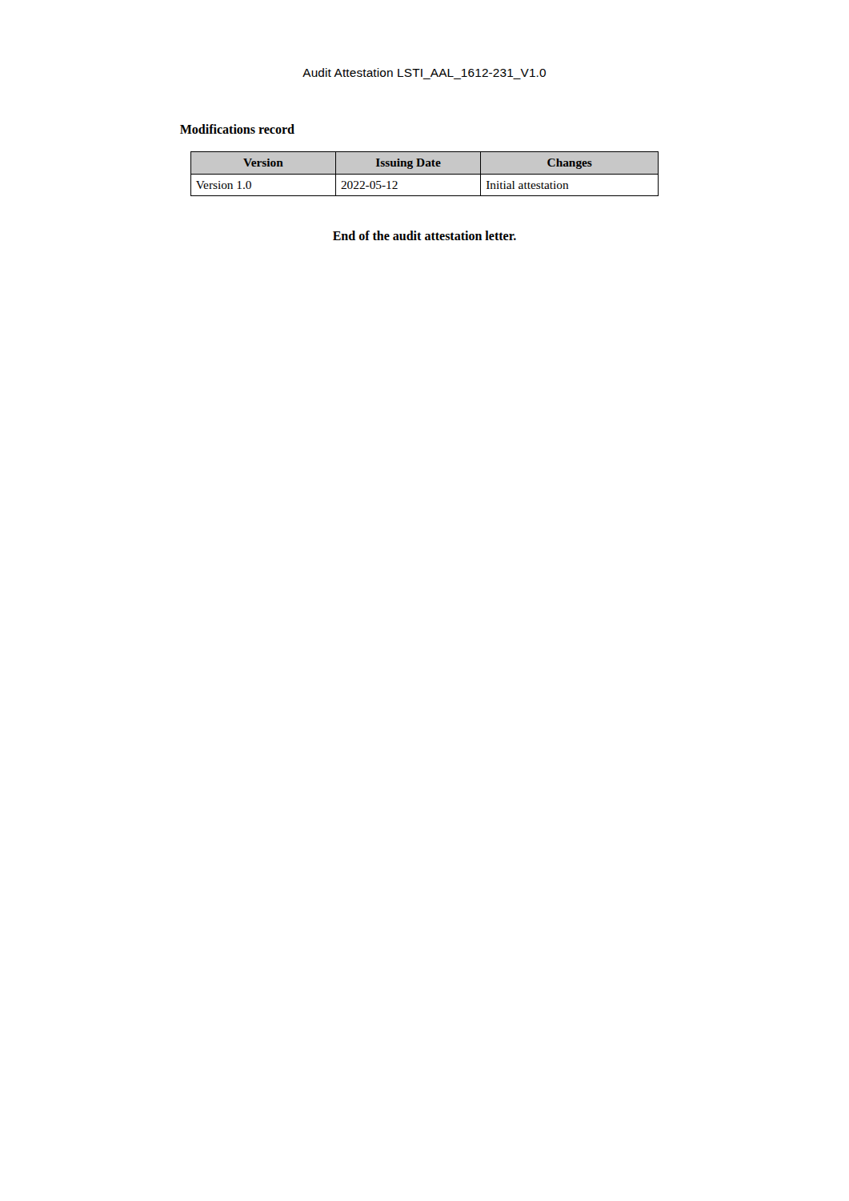Audit Attestation LSTI_AAL_1612-231_V1.0
Modifications record
| Version | Issuing Date | Changes |
| --- | --- | --- |
| Version 1.0 | 2022-05-12 | Initial attestation |
End of the audit attestation letter.